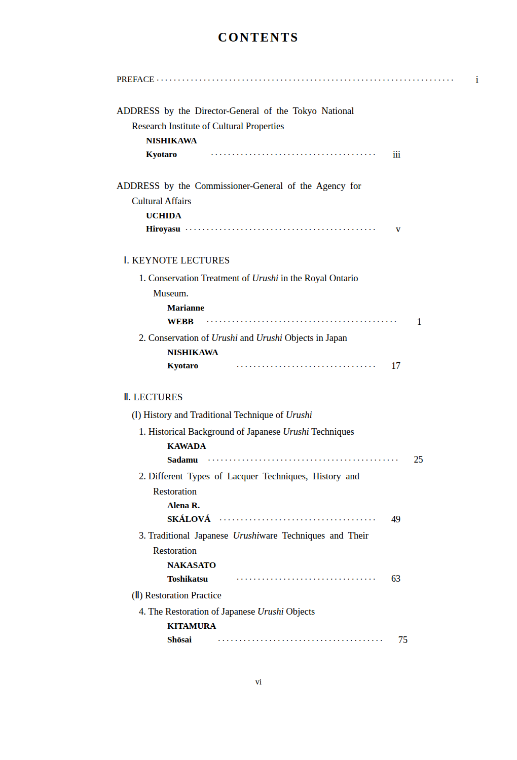CONTENTS
PREFACE ······································································ i
ADDRESS by the Director-General of the Tokyo National
Research Institute of Cultural Properties
NISHIKAWA Kyotaro ······································· iii
ADDRESS by the Commissioner-General of the Agency for
Cultural Affairs
UCHIDA Hiroyasu ············································· v
Ⅰ. KEYNOTE LECTURES
1. Conservation Treatment of Urushi in the Royal Ontario
Museum.
Marianne WEBB ············································· 1
2. Conservation of Urushi and Urushi Objects in Japan
NISHIKAWA Kyotaro ································· 17
Ⅱ. LECTURES
(Ⅰ) History and Traditional Technique of Urushi
1. Historical Background of Japanese Urushi Techniques
KAWADA Sadamu ············································· 25
2. Different Types of Lacquer Techniques, History and
Restoration
Alena R. SKÁLOVÁ ····································· 49
3. Traditional Japanese Urushiware Techniques and Their
Restoration
NAKASATO Toshikatsu ································· 63
(Ⅱ) Restoration Practice
4. The Restoration of Japanese Urushi Objects
KITAMURA Shōsai ······································· 75
vi